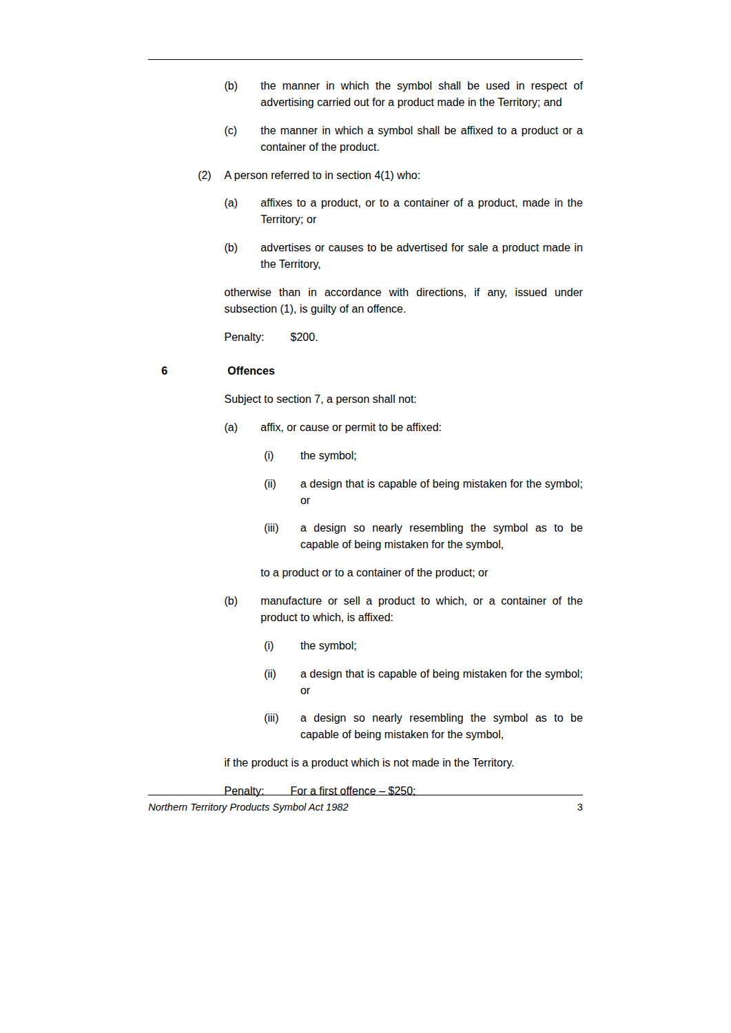(b)
the manner in which the symbol shall be used in respect of advertising carried out for a product made in the Territory; and
(c)
the manner in which a symbol shall be affixed to a product or a container of the product.
(2)
A person referred to in section 4(1) who:
(a)
affixes to a product, or to a container of a product, made in the Territory; or
(b)
advertises or causes to be advertised for sale a product made in the Territory,
otherwise than in accordance with directions, if any, issued under subsection (1), is guilty of an offence.
Penalty:$200.
6 Offences
Subject to section 7, a person shall not:
(a)
affix, or cause or permit to be affixed:
(i)
the symbol;
(ii)
a design that is capable of being mistaken for the symbol; or
(iii)
a design so nearly resembling the symbol as to be capable of being mistaken for the symbol,
to a product or to a container of the product; or
(b)
manufacture or sell a product to which, or a container of the product to which, is affixed:
(i)
the symbol;
(ii)
a design that is capable of being mistaken for the symbol; or
(iii)
a design so nearly resembling the symbol as to be capable of being mistaken for the symbol,
if the product is a product which is not made in the Territory.
Penalty: For a first offence – $250;
Northern Territory Products Symbol Act 1982 3